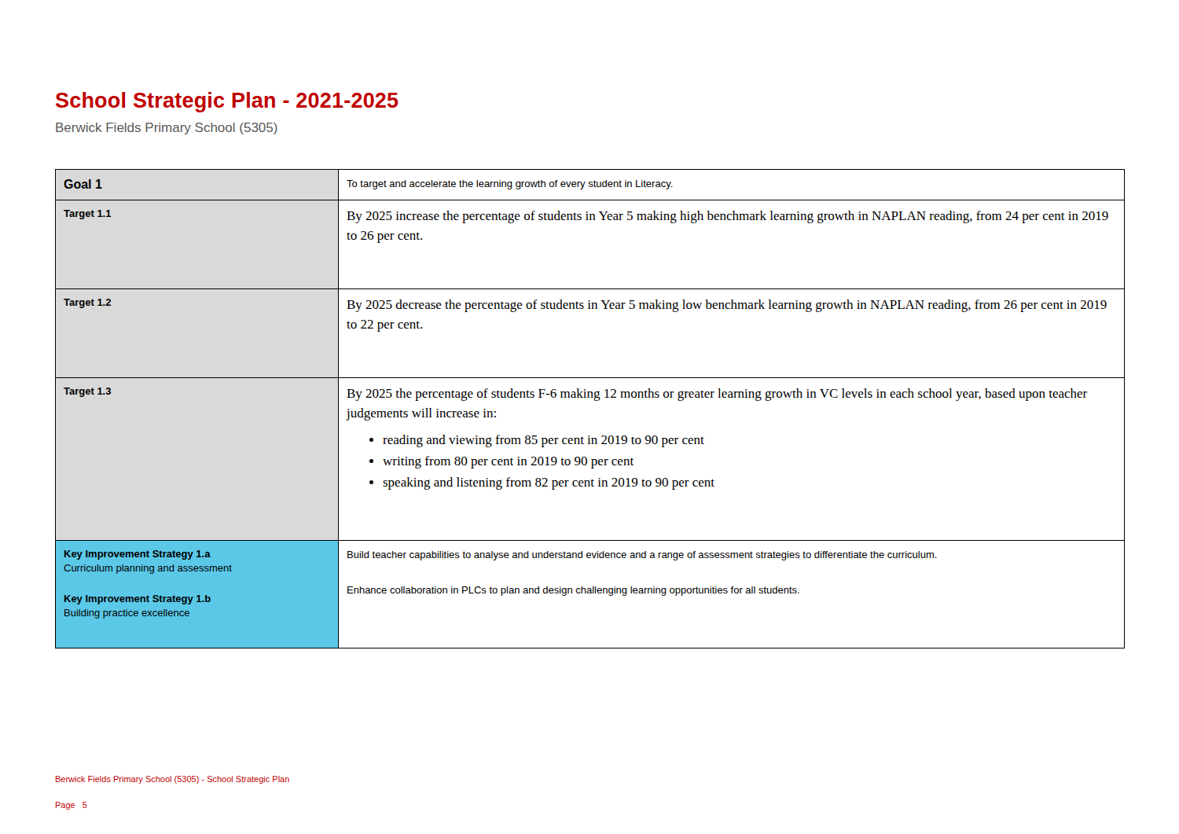School Strategic Plan - 2021-2025
Berwick Fields Primary School (5305)
| Goal 1 | To target and accelerate the learning growth of every student in Literacy. |
| Target 1.1 | By 2025 increase the percentage of students in Year 5 making high benchmark learning growth in NAPLAN reading, from 24 per cent in 2019 to 26 per cent. |
| Target 1.2 | By 2025 decrease the percentage of students in Year 5 making low benchmark learning growth in NAPLAN reading, from 26 per cent in 2019 to 22 per cent. |
| Target 1.3 | By 2025 the percentage of students F-6 making 12 months or greater learning growth in VC levels in each school year, based upon teacher judgements will increase in: reading and viewing from 85 per cent in 2019 to 90 per cent writing from 80 per cent in 2019 to 90 per cent speaking and listening from 82 per cent in 2019 to 90 per cent |
| Key Improvement Strategy 1.a Curriculum planning and assessment Key Improvement Strategy 1.b Building practice excellence | Build teacher capabilities to analyse and understand evidence and a range of assessment strategies to differentiate the curriculum. Enhance collaboration in PLCs to plan and design challenging learning opportunities for all students. |
Berwick Fields Primary School (5305) - School Strategic Plan
Page 5